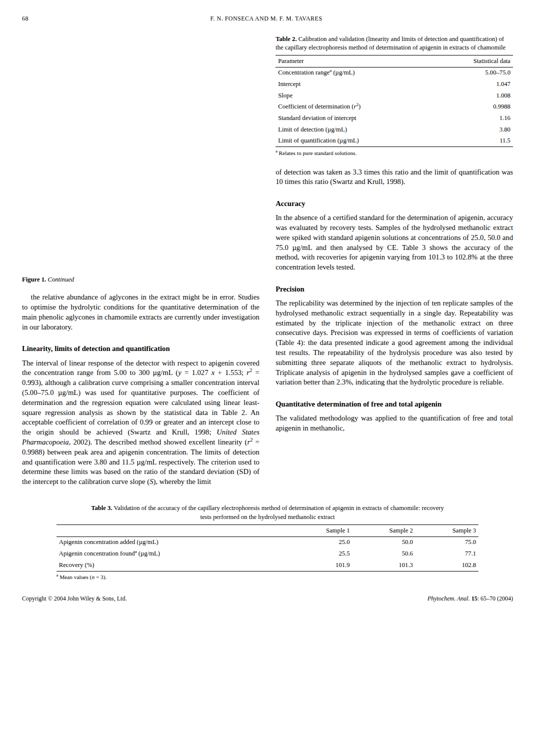68 F. N. Fonseca and M. F. M. Tavares
Figure 1. Continued
the relative abundance of aglycones in the extract might be in error. Studies to optimise the hydrolytic conditions for the quantitative determination of the main phenolic aglycones in chamomile extracts are currently under investigation in our laboratory.
Linearity, limits of detection and quantification
The interval of linear response of the detector with respect to apigenin covered the concentration range from 5.00 to 300 µg/mL (y = 1.027 x + 1.553; r2 = 0.993), although a calibration curve comprising a smaller concentration interval (5.00–75.0 µg/mL) was used for quantitative purposes. The coefficient of determination and the regression equation were calculated using linear least-square regression analysis as shown by the statistical data in Table 2. An acceptable coefficient of correlation of 0.99 or greater and an intercept close to the origin should be achieved (Swartz and Krull, 1998; United States Pharmacopoeia, 2002). The described method showed excellent linearity (r2 = 0.9988) between peak area and apigenin concentration. The limits of detection and quantification were 3.80 and 11.5 µg/mL respectively. The criterion used to determine these limits was based on the ratio of the standard deviation (SD) of the intercept to the calibration curve slope (S), whereby the limit
Table 2. Calibration and validation (linearity and limits of detection and quantification) of the capillary electrophoresis method of determination of apigenin in extracts of chamomile
| Parameter | Statistical data |
| --- | --- |
| Concentration range a (µg/mL) | 5.00–75.0 |
| Intercept | 1.047 |
| Slope | 1.008 |
| Coefficient of determination ( r 2 ) | 0.9988 |
| Standard deviation of intercept | 1.16 |
| Limit of detection (µg/mL) | 3.80 |
| Limit of quantification (µg/mL) | 11.5 |
a Relates to pure standard solutions.
of detection was taken as 3.3 times this ratio and the limit of quantification was 10 times this ratio (Swartz and Krull, 1998).
Accuracy
In the absence of a certified standard for the determination of apigenin, accuracy was evaluated by recovery tests. Samples of the hydrolysed methanolic extract were spiked with standard apigenin solutions at concentrations of 25.0, 50.0 and 75.0 µg/mL and then analysed by CE. Table 3 shows the accuracy of the method, with recoveries for apigenin varying from 101.3 to 102.8% at the three concentration levels tested.
Precision
The replicability was determined by the injection of ten replicate samples of the hydrolysed methanolic extract sequentially in a single day. Repeatability was estimated by the triplicate injection of the methanolic extract on three consecutive days. Precision was expressed in terms of coefficients of variation (Table 4): the data presented indicate a good agreement among the individual test results. The repeatability of the hydrolysis procedure was also tested by submitting three separate aliquots of the methanolic extract to hydrolysis. Triplicate analysis of apigenin in the hydrolysed samples gave a coefficient of variation better than 2.3%, indicating that the hydrolytic procedure is reliable.
Quantitative determination of free and total apigenin
The validated methodology was applied to the quantification of free and total apigenin in methanolic,
Table 3. Validation of the accuracy of the capillary electrophoresis method of determination of apigenin in extracts of chamomile: recovery tests performed on the hydrolysed methanolic extract
| | Sample 1 | Sample 2 | Sample 3 |
| --- | --- | --- | --- |
| Apigenin concentration added (µg/mL) | 25.0 | 50.0 | 75.0 |
| Apigenin concentration found a (µg/mL) | 25.5 | 50.6 | 77.1 |
| Recovery (%) | 101.9 | 101.3 | 102.8 |
a Mean values (n = 3).
Copyright © 2004 John Wiley & Sons, Ltd. Phytochem. Anal. 15: 65–70 (2004)